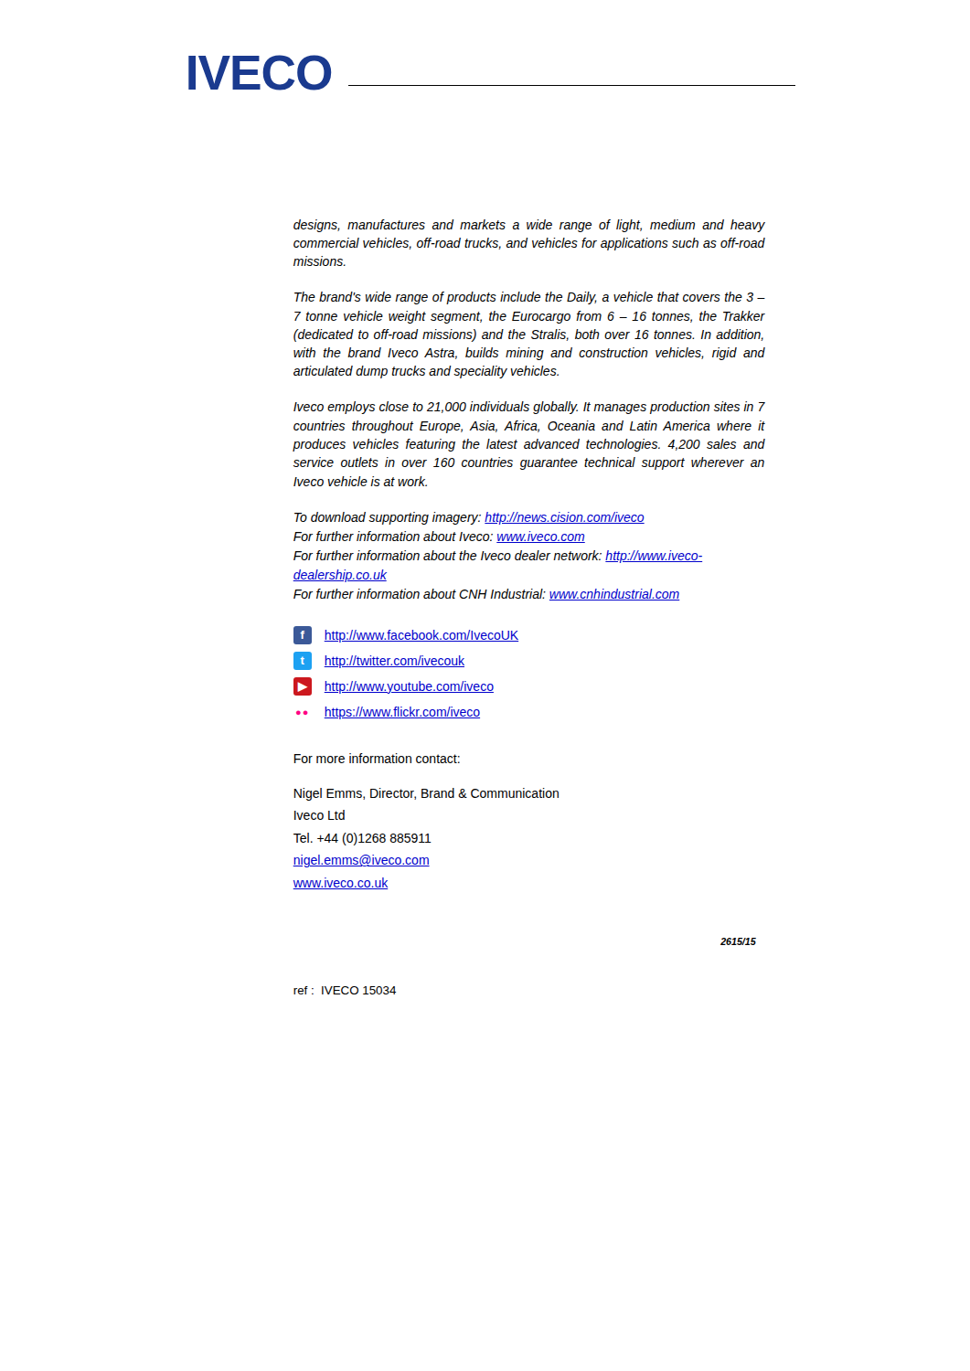IVECO
designs, manufactures and markets a wide range of light, medium and heavy commercial vehicles, off-road trucks, and vehicles for applications such as off-road missions.
The brand's wide range of products include the Daily, a vehicle that covers the 3 – 7 tonne vehicle weight segment, the Eurocargo from 6 – 16 tonnes, the Trakker (dedicated to off-road missions) and the Stralis, both over 16 tonnes. In addition, with the brand Iveco Astra, builds mining and construction vehicles, rigid and articulated dump trucks and speciality vehicles.
Iveco employs close to 21,000 individuals globally. It manages production sites in 7 countries throughout Europe, Asia, Africa, Oceania and Latin America where it produces vehicles featuring the latest advanced technologies. 4,200 sales and service outlets in over 160 countries guarantee technical support wherever an Iveco vehicle is at work.
To download supporting imagery: http://news.cision.com/iveco
For further information about Iveco: www.iveco.com
For further information about the Iveco dealer network: http://www.iveco-dealership.co.uk
For further information about CNH Industrial: www.cnhindustrial.com
f http://www.facebook.com/IvecoUK
t http://twitter.com/ivecouk
▶ http://www.youtube.com/iveco
https://www.flickr.com/iveco
For more information contact:
Nigel Emms, Director, Brand & Communication
Iveco Ltd
Tel. +44 (0)1268 885911
nigel.emms@iveco.com
www.iveco.co.uk
2615/15
ref : IVECO 15034